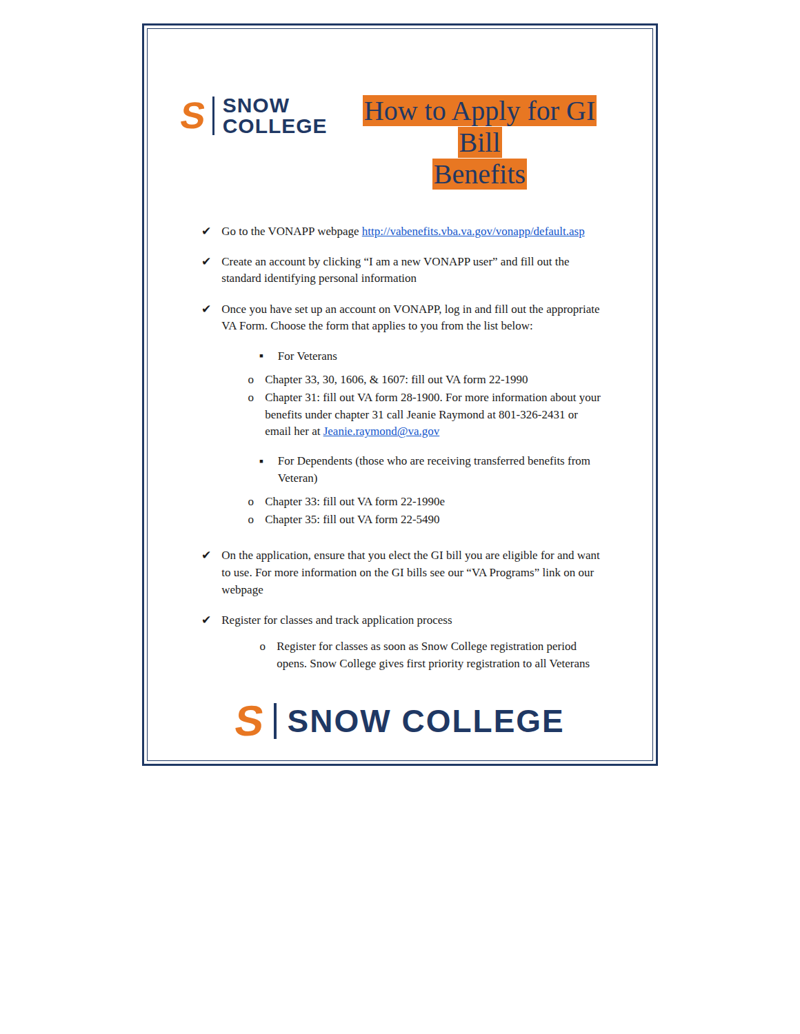S SNOW
COLLEGE
How to Apply for GI Bill
Benefits
Go to the VONAPP webpage http://vabenefits.vba.va.gov/vonapp/default.asp
Create an account by clicking “I am a new VONAPP user” and fill out the standard identifying personal information
Once you have set up an account on VONAPP, log in and fill out the appropriate VA Form. Choose the form that applies to you from the list below:
For Veterans
Chapter 33, 30, 1606, & 1607: fill out VA form 22-1990
Chapter 31: fill out VA form 28-1900. For more information about your benefits under chapter 31 call Jeanie Raymond at 801-326-2431 or email her at Jeanie.raymond@va.gov
For Dependents (those who are receiving transferred benefits from Veteran)
Chapter 33: fill out VA form 22-1990e
Chapter 35: fill out VA form 22-5490
On the application, ensure that you elect the GI bill you are eligible for and want to use. For more information on the GI bills see our “VA Programs” link on our webpage
Register for classes and track application process
Register for classes as soon as Snow College registration period opens. Snow College gives first priority registration to all Veterans
S SNOW COLLEGE